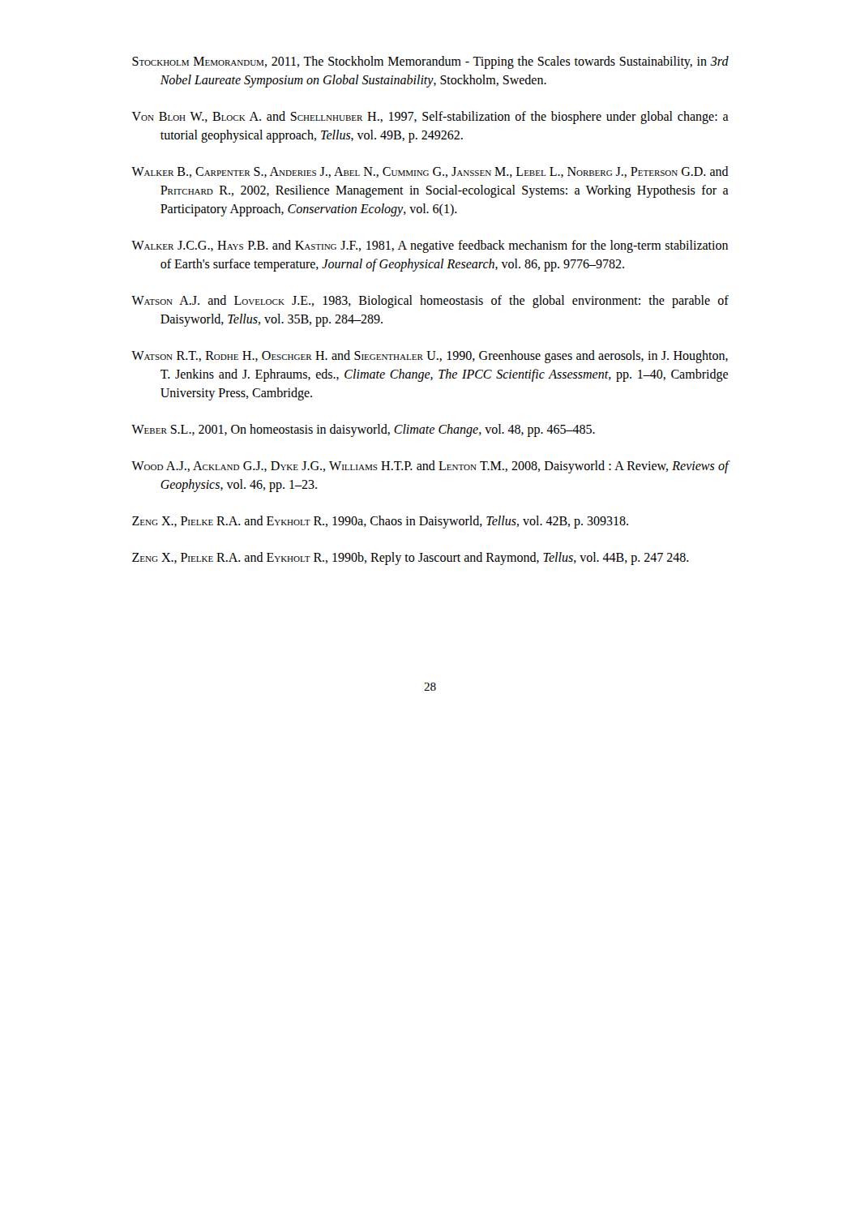Stockholm Memorandum, 2011, The Stockholm Memorandum - Tipping the Scales towards Sustainability, in 3rd Nobel Laureate Symposium on Global Sustainability, Stockholm, Sweden.
Von Bloh W., Block A. and Schellnhuber H., 1997, Self-stabilization of the biosphere under global change: a tutorial geophysical approach, Tellus, vol. 49B, p. 249262.
Walker B., Carpenter S., Anderies J., Abel N., Cumming G., Janssen M., Lebel L., Norberg J., Peterson G.D. and Pritchard R., 2002, Resilience Management in Social-ecological Systems: a Working Hypothesis for a Participatory Approach, Conservation Ecology, vol. 6(1).
Walker J.C.G., Hays P.B. and Kasting J.F., 1981, A negative feedback mechanism for the long-term stabilization of Earth's surface temperature, Journal of Geophysical Research, vol. 86, pp. 9776–9782.
Watson A.J. and Lovelock J.E., 1983, Biological homeostasis of the global environment: the parable of Daisyworld, Tellus, vol. 35B, pp. 284–289.
Watson R.T., Rodhe H., Oeschger H. and Siegenthaler U., 1990, Greenhouse gases and aerosols, in J. Houghton, T. Jenkins and J. Ephraums, eds., Climate Change, The IPCC Scientific Assessment, pp. 1–40, Cambridge University Press, Cambridge.
Weber S.L., 2001, On homeostasis in daisyworld, Climate Change, vol. 48, pp. 465–485.
Wood A.J., Ackland G.J., Dyke J.G., Williams H.T.P. and Lenton T.M., 2008, Daisyworld : A Review, Reviews of Geophysics, vol. 46, pp. 1–23.
Zeng X., Pielke R.A. and Eykholt R., 1990a, Chaos in Daisyworld, Tellus, vol. 42B, p. 309318.
Zeng X., Pielke R.A. and Eykholt R., 1990b, Reply to Jascourt and Raymond, Tellus, vol. 44B, p. 247 248.
28